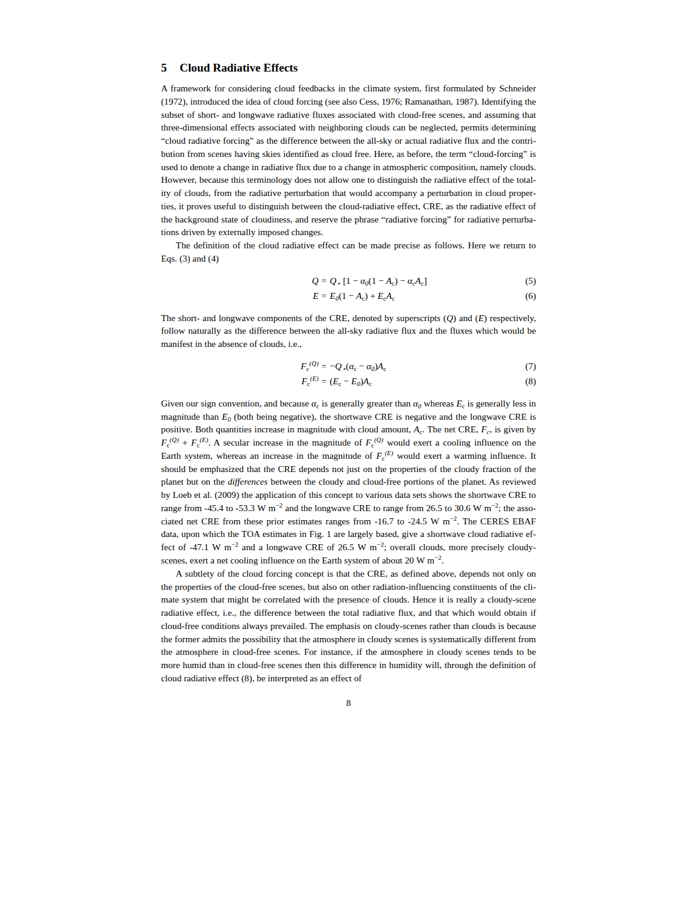5 Cloud Radiative Effects
A framework for considering cloud feedbacks in the climate system, first formulated by Schneider (1972), introduced the idea of cloud forcing (see also Cess, 1976; Ramanathan, 1987). Identifying the subset of short- and longwave radiative fluxes associated with cloud-free scenes, and assuming that three-dimensional effects associated with neighboring clouds can be neglected, permits determining “cloud radiative forcing” as the difference between the all-sky or actual radiative flux and the contribution from scenes having skies identified as cloud free. Here, as before, the term “cloud-forcing” is used to denote a change in radiative flux due to a change in atmospheric composition, namely clouds. However, because this terminology does not allow one to distinguish the radiative effect of the totality of clouds, from the radiative perturbation that would accompany a perturbation in cloud properties, it proves useful to distinguish between the cloud-radiative effect, CRE, as the radiative effect of the background state of cloudiness, and reserve the phrase “radiative forcing” for radiative perturbations driven by externally imposed changes.
The definition of the cloud radiative effect can be made precise as follows. Here we return to Eqs. (3) and (4)
| Q | = | Q ⋆ [1 − α 0 (1 − A c ) − α c A c ] | (5) |
| E | = | E 0 (1 − A c ) + E c A c | (6) |
The short- and longwave components of the CRE, denoted by superscripts (Q) and (E) respectively, follow naturally as the difference between the all-sky radiative flux and the fluxes which would be manifest in the absence of clouds, i.e.,
| F c (Q) | = | − Q ⋆ ( α c − α 0 ) A c | (7) |
| F c (E) | = | ( E c − E 0 ) A c | (8) |
Given our sign convention, and because αc is generally greater than α0 whereas Ec is generally less in magnitude than E0 (both being negative), the shortwave CRE is negative and the longwave CRE is positive. Both quantities increase in magnitude with cloud amount, Ac. The net CRE, Fc, is given by Fc(Q) + Fc(E). A secular increase in the magnitude of Fc(Q) would exert a cooling influence on the Earth system, whereas an increase in the magnitude of Fc(E) would exert a warming influence. It should be emphasized that the CRE depends not just on the properties of the cloudy fraction of the planet but on the differences between the cloudy and cloud-free portions of the planet. As reviewed by Loeb et al. (2009) the application of this concept to various data sets shows the shortwave CRE to range from -45.4 to -53.3 W m−2 and the longwave CRE to range from 26.5 to 30.6 W m−2; the associated net CRE from these prior estimates ranges from -16.7 to -24.5 W m−2. The CERES EBAF data, upon which the TOA estimates in Fig. 1 are largely based, give a shortwave cloud radiative effect of -47.1 W m−2 and a longwave CRE of 26.5 W m−2; overall clouds, more precisely cloudy-scenes, exert a net cooling influence on the Earth system of about 20 W m−2.
A subtlety of the cloud forcing concept is that the CRE, as defined above, depends not only on the properties of the cloud-free scenes, but also on other radiation-influencing constituents of the climate system that might be correlated with the presence of clouds. Hence it is really a cloudy-scene radiative effect, i.e., the difference between the total radiative flux, and that which would obtain if cloud-free conditions always prevailed. The emphasis on cloudy-scenes rather than clouds is because the former admits the possibility that the atmosphere in cloudy scenes is systematically different from the atmosphere in cloud-free scenes. For instance, if the atmosphere in cloudy scenes tends to be more humid than in cloud-free scenes then this difference in humidity will, through the definition of cloud radiative effect (8), be interpreted as an effect of
8